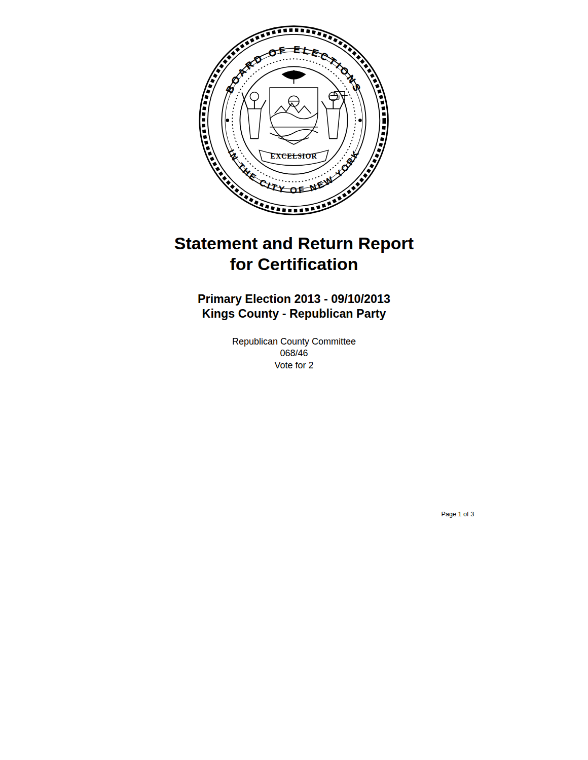BOARD OF ELECTIONS IN THE CITY OF NEW YORK EXCELSIOR
Statement and Return Report
for Certification
Primary Election 2013 - 09/10/2013
Kings County - Republican Party
Republican County Committee
068/46
Vote for 2
Page 1 of 3